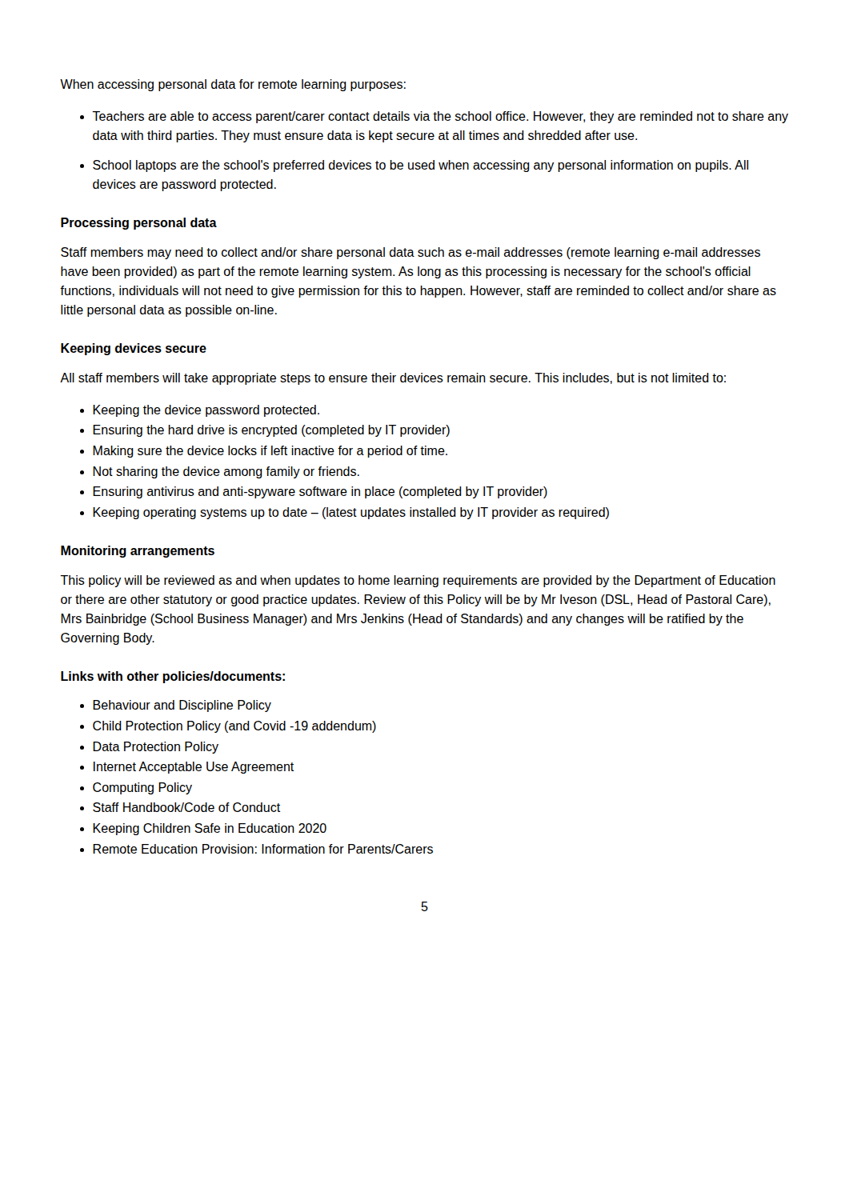When accessing personal data for remote learning purposes:
Teachers are able to access parent/carer contact details via the school office. However, they are reminded not to share any data with third parties. They must ensure data is kept secure at all times and shredded after use.
School laptops are the school's preferred devices to be used when accessing any personal information on pupils. All devices are password protected.
Processing personal data
Staff members may need to collect and/or share personal data such as e-mail addresses (remote learning e-mail addresses have been provided) as part of the remote learning system. As long as this processing is necessary for the school's official functions, individuals will not need to give permission for this to happen. However, staff are reminded to collect and/or share as little personal data as possible on-line.
Keeping devices secure
All staff members will take appropriate steps to ensure their devices remain secure. This includes, but is not limited to:
Keeping the device password protected.
Ensuring the hard drive is encrypted (completed by IT provider)
Making sure the device locks if left inactive for a period of time.
Not sharing the device among family or friends.
Ensuring antivirus and anti-spyware software in place (completed by IT provider)
Keeping operating systems up to date – (latest updates installed by IT provider as required)
Monitoring arrangements
This policy will be reviewed as and when updates to home learning requirements are provided by the Department of Education or there are other statutory or good practice updates. Review of this Policy will be by Mr Iveson (DSL, Head of Pastoral Care), Mrs Bainbridge (School Business Manager) and Mrs Jenkins (Head of Standards) and any changes will be ratified by the Governing Body.
Links with other policies/documents:
Behaviour and Discipline Policy
Child Protection Policy (and Covid -19 addendum)
Data Protection Policy
Internet Acceptable Use Agreement
Computing Policy
Staff Handbook/Code of Conduct
Keeping Children Safe in Education 2020
Remote Education Provision: Information for Parents/Carers
5